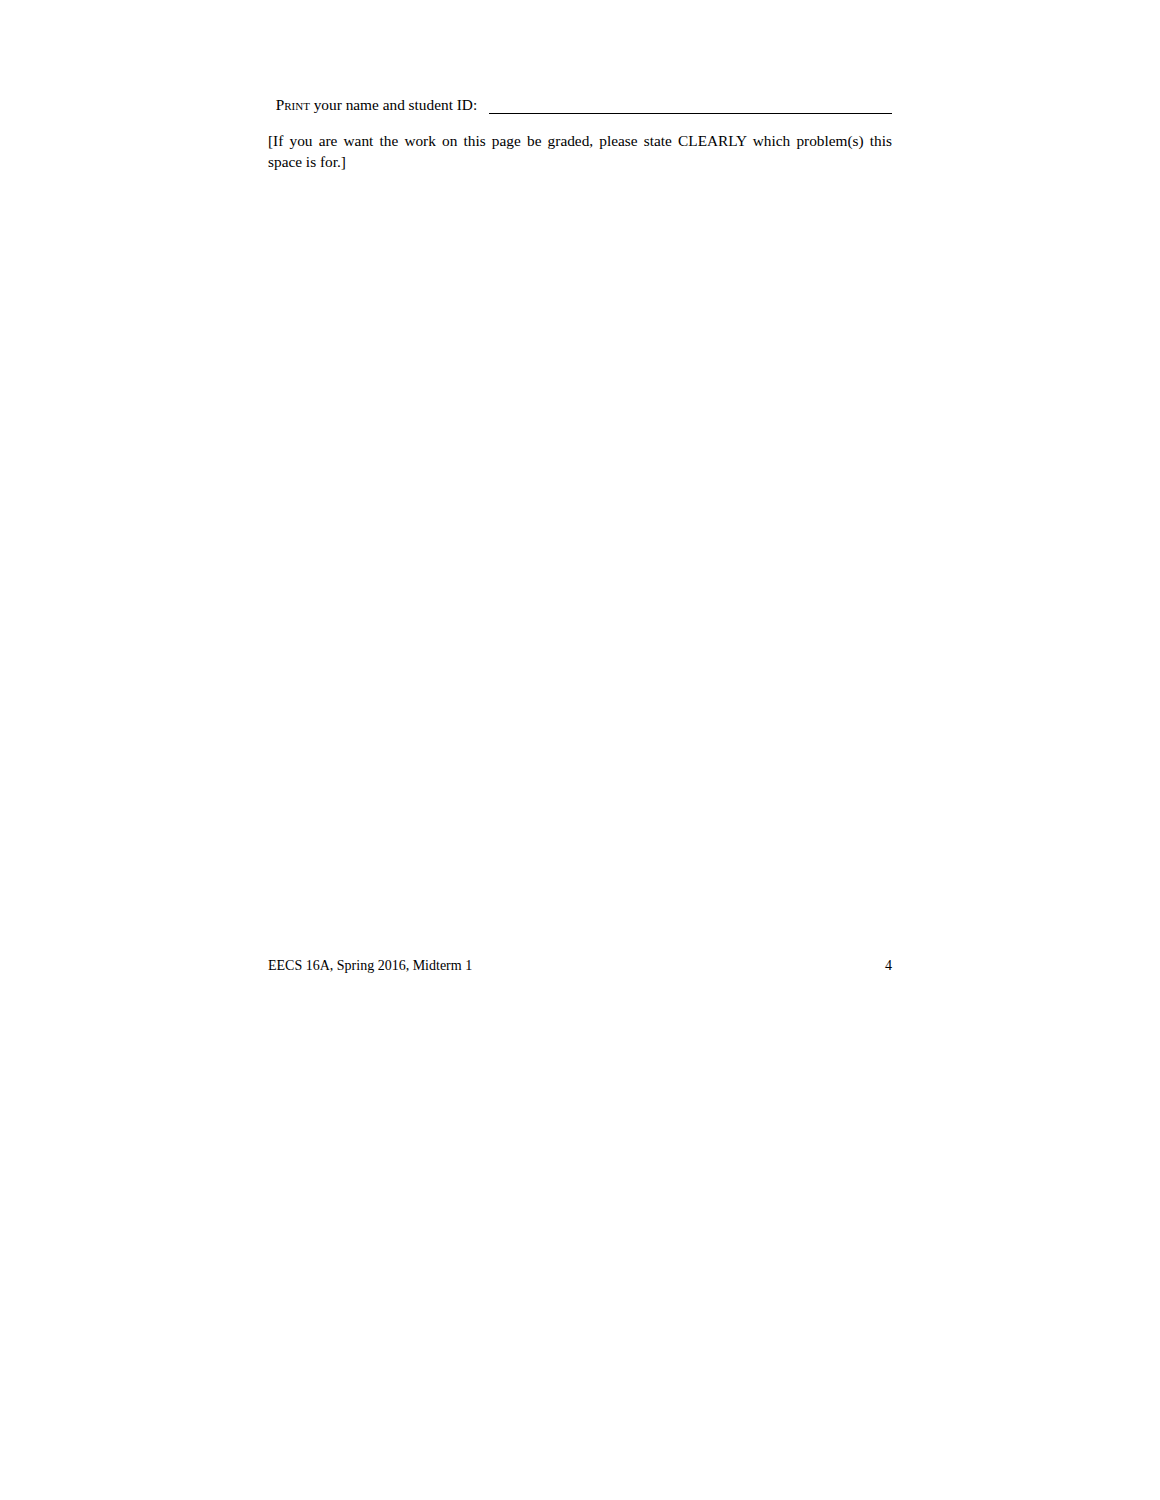Print your name and student ID:
[If you are want the work on this page be graded, please state CLEARLY which problem(s) this space is for.]
EECS 16A, Spring 2016, Midterm 1 4